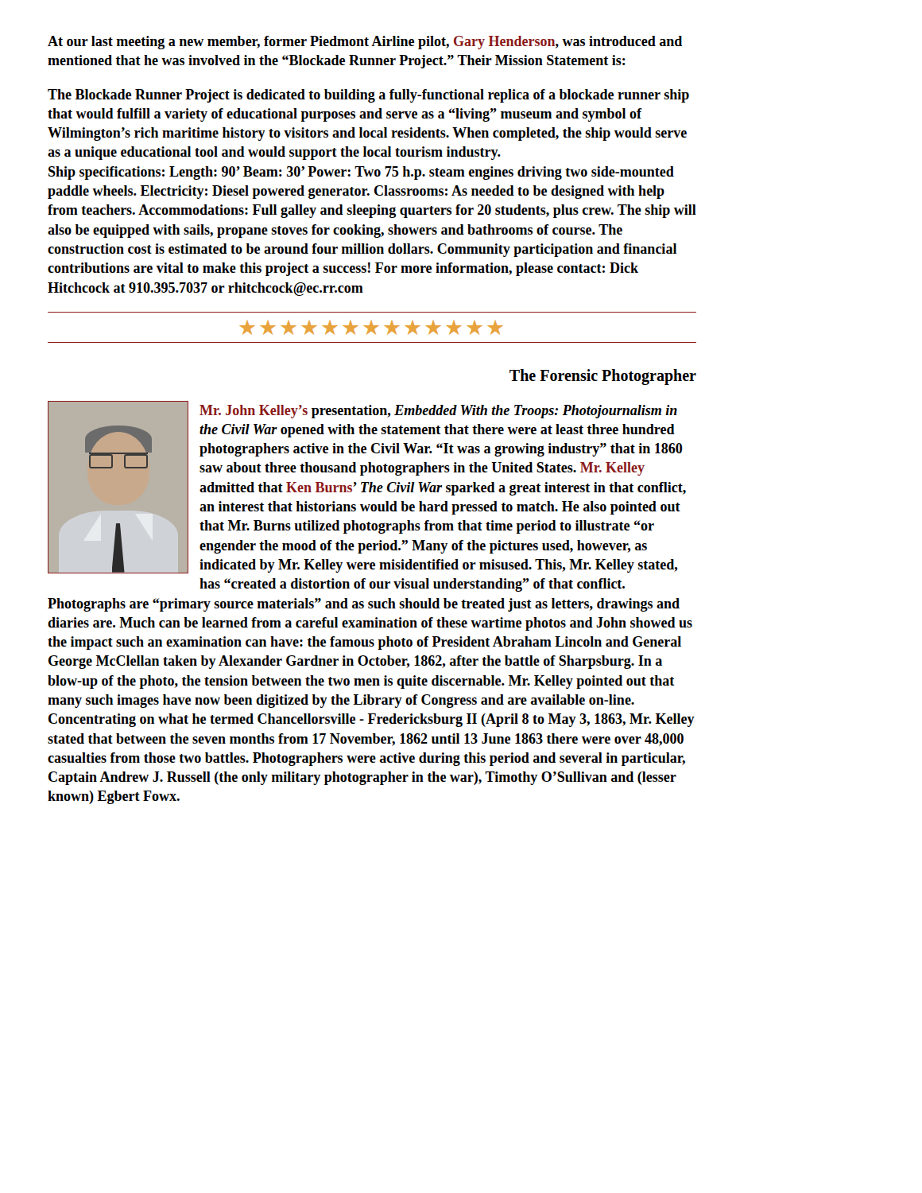At our last meeting a new member, former Piedmont Airline pilot, Gary Henderson, was introduced and mentioned that he was involved in the “Blockade Runner Project.” Their Mission Statement is:
The Blockade Runner Project is dedicated to building a fully-functional replica of a blockade runner ship that would fulfill a variety of educational purposes and serve as a “living” museum and symbol of Wilmington’s rich maritime history to visitors and local residents. When completed, the ship would serve as a unique educational tool and would support the local tourism industry.
Ship specifications: Length: 90’ Beam: 30’ Power: Two 75 h.p. steam engines driving two side-mounted paddle wheels. Electricity: Diesel powered generator. Classrooms: As needed to be designed with help from teachers. Accommodations: Full galley and sleeping quarters for 20 students, plus crew. The ship will also be equipped with sails, propane stoves for cooking, showers and bathrooms of course. The construction cost is estimated to be around four million dollars. Community participation and financial contributions are vital to make this project a success! For more information, please contact: Dick Hitchcock at 910.395.7037 or rhitchcock@ec.rr.com
★★★★★★★★★★★★★
The Forensic Photographer
Mr. John Kelley’s presentation, Embedded With the Troops: Photojournalism in the Civil War opened with the statement that there were at least three hundred photographers active in the Civil War. “It was a growing industry” that in 1860 saw about three thousand photographers in the United States. Mr. Kelley admitted that Ken Burns’ The Civil War sparked a great interest in that conflict, an interest that historians would be hard pressed to match. He also pointed out that Mr. Burns utilized photographs from that time period to illustrate “or engender the mood of the period.” Many of the pictures used, however, as indicated by Mr. Kelley were misidentified or misused. This, Mr. Kelley stated, has “created a distortion of our visual understanding” of that conflict. Photographs are “primary source materials” and as such should be treated just as letters, drawings and diaries are. Much can be learned from a careful examination of these wartime photos and John showed us the impact such an examination can have: the famous photo of President Abraham Lincoln and General George McClellan taken by Alexander Gardner in October, 1862, after the battle of Sharpsburg. In a blow-up of the photo, the tension between the two men is quite discernable. Mr. Kelley pointed out that many such images have now been digitized by the Library of Congress and are available on-line. Concentrating on what he termed Chancellorsville - Fredericksburg II (April 8 to May 3, 1863, Mr. Kelley stated that between the seven months from 17 November, 1862 until 13 June 1863 there were over 48,000 casualties from those two battles. Photographers were active during this period and several in particular, Captain Andrew J. Russell (the only military photographer in the war), Timothy O’Sullivan and (lesser known) Egbert Fowx.